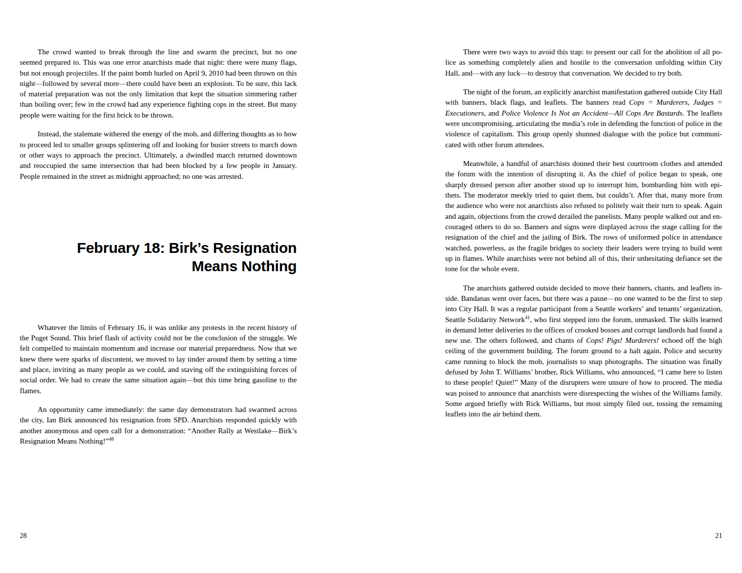The crowd wanted to break through the line and swarm the precinct, but no one seemed prepared to. This was one error anarchists made that night: there were many flags, but not enough projectiles. If the paint bomb hurled on April 9, 2010 had been thrown on this night—followed by several more—there could have been an explosion. To be sure, this lack of material preparation was not the only limitation that kept the situation simmering rather than boiling over; few in the crowd had any experience fighting cops in the street. But many people were waiting for the first brick to be thrown.
Instead, the stalemate withered the energy of the mob, and differing thoughts as to how to proceed led to smaller groups splintering off and looking for busier streets to march down or other ways to approach the precinct. Ultimately, a dwindled march returned downtown and reoccupied the same intersection that had been blocked by a few people in January. People remained in the street as midnight approached; no one was arrested.
February 18: Birk’s Resignation
Means Nothing
Whatever the limits of February 16, it was unlike any protests in the recent history of the Puget Sound. This brief flash of activity could not be the conclusion of the struggle. We felt compelled to maintain momentum and increase our material preparedness. Now that we knew there were sparks of discontent, we moved to lay tinder around them by setting a time and place, inviting as many people as we could, and staving off the extinguishing forces of social order. We had to create the same situation again—but this time bring gasoline to the flames.
An opportunity came immediately: the same day demonstrators had swarmed across the city, Ian Birk announced his resignation from SPD. Anarchists responded quickly with another anonymous and open call for a demonstration: “Another Rally at Westlake—Birk’s Resignation Means Nothing!”48
28
There were two ways to avoid this trap: to present our call for the abolition of all police as something completely alien and hostile to the conversation unfolding within City Hall, and—with any luck—to destroy that conversation. We decided to try both.
The night of the forum, an explicitly anarchist manifestation gathered outside City Hall with banners, black flags, and leaflets. The banners read Cops = Murderers, Judges = Executioners, and Police Violence Is Not an Accident—All Cops Are Bastards. The leaflets were uncompromising, articulating the media’s role in defending the function of police in the violence of capitalism. This group openly shunned dialogue with the police but communicated with other forum attendees.
Meanwhile, a handful of anarchists donned their best courtroom clothes and attended the forum with the intention of disrupting it. As the chief of police began to speak, one sharply dressed person after another stood up to interrupt him, bombarding him with epithets. The moderator meekly tried to quiet them, but couldn’t. After that, many more from the audience who were not anarchists also refused to politely wait their turn to speak. Again and again, objections from the crowd derailed the panelists. Many people walked out and encouraged others to do so. Banners and signs were displayed across the stage calling for the resignation of the chief and the jailing of Birk. The rows of uniformed police in attendance watched, powerless, as the fragile bridges to society their leaders were trying to build went up in flames. While anarchists were not behind all of this, their unhesitating defiance set the tone for the whole event.
The anarchists gathered outside decided to move their banners, chants, and leaflets inside. Bandanas went over faces, but there was a pause—no one wanted to be the first to step into City Hall. It was a regular participant from a Seattle workers’ and tenants’ organization, Seattle Solidarity Network41, who first stepped into the forum, unmasked. The skills learned in demand letter deliveries to the offices of crooked bosses and corrupt landlords had found a new use. The others followed, and chants of Cops! Pigs! Murderers! echoed off the high ceiling of the government building. The forum ground to a halt again. Police and security came running to block the mob, journalists to snap photographs. The situation was finally defused by John T. Williams’ brother, Rick Williams, who announced, “I came here to listen to these people! Quiet!” Many of the disrupters were unsure of how to proceed. The media was poised to announce that anarchists were disrespecting the wishes of the Williams family. Some argued briefly with Rick Williams, but most simply filed out, tossing the remaining leaflets into the air behind them.
21